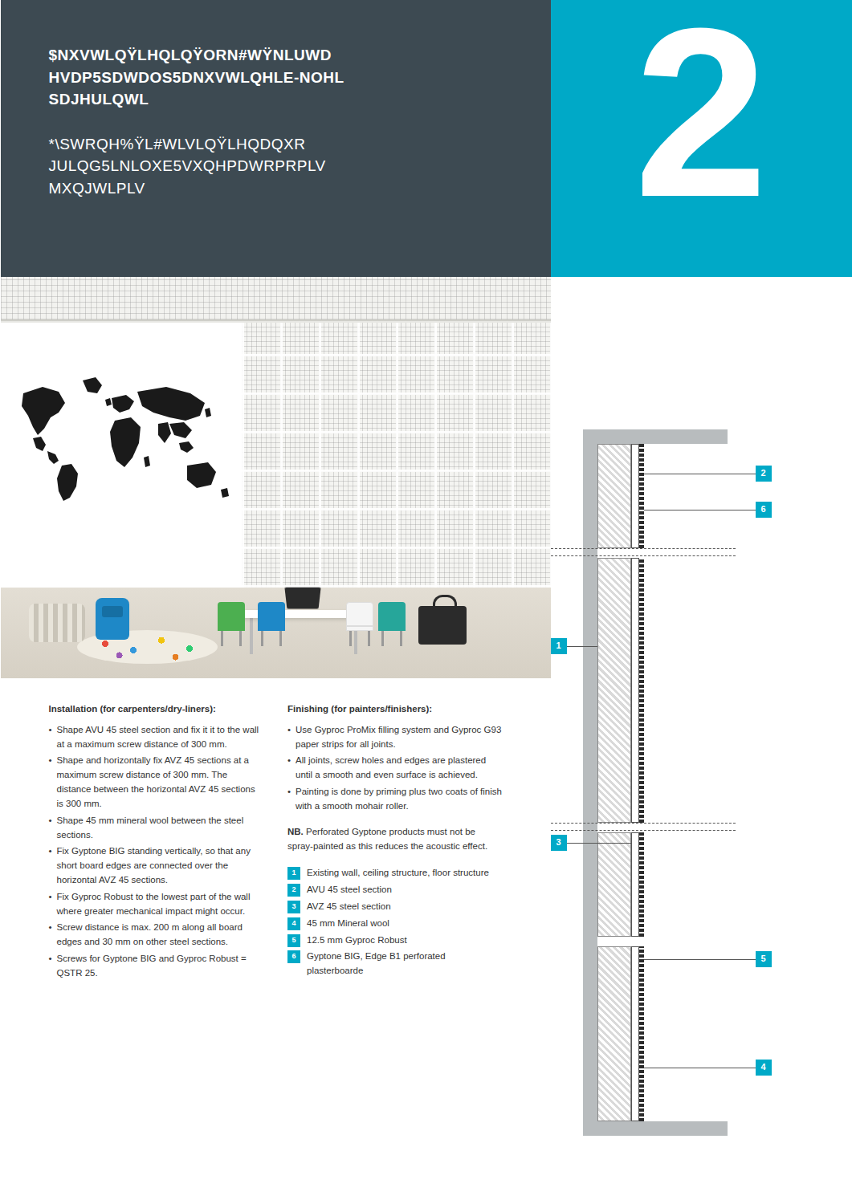$NXVWLQŸLHQLQŸORN#WŸNLUWD
HVDP5SDWDOS5DNXVWLQHLE-NOHL
SDJHULQWL
*\SWRQH%ŸL#WLVLQŸLHQDQXR
JULQG5LNLOXE5VXQHPDWRPRPLV
MXQJWLPLV
2
Installation (for carpenters/dry-liners):
Shape AVU 45 steel section and fix it it to the wall at a maximum screw distance of 300 mm.
Shape and horizontally fix AVZ 45 sections at a maximum screw distance of 300 mm. The distance between the horizontal AVZ 45 sections is 300 mm.
Shape 45 mm mineral wool between the steel sections.
Fix Gyptone BIG standing vertically, so that any short board edges are connected over the horizontal AVZ 45 sections.
Fix Gyproc Robust to the lowest part of the wall where greater mechanical impact might occur.
Screw distance is max. 200 m along all board edges and 30 mm on other steel sections.
Screws for Gyptone BIG and Gyproc Robust = QSTR 25.
Finishing (for painters/finishers):
Use Gyproc ProMix filling system and Gyproc G93 paper strips for all joints.
All joints, screw holes and edges are plastered until a smooth and even surface is achieved.
Painting is done by priming plus two coats of finish with a smooth mohair roller.
NB. Perforated Gyptone products must not be spray-painted as this reduces the acoustic effect.
1 Existing wall, ceiling structure, floor structure
2 AVU 45 steel section
3 AVZ 45 steel section
445 mm Mineral wool
512.5 mm Gyproc Robust
6 Gyptone BIG, Edge B1 perforated plasterboarde
2
6
1
3
5
4